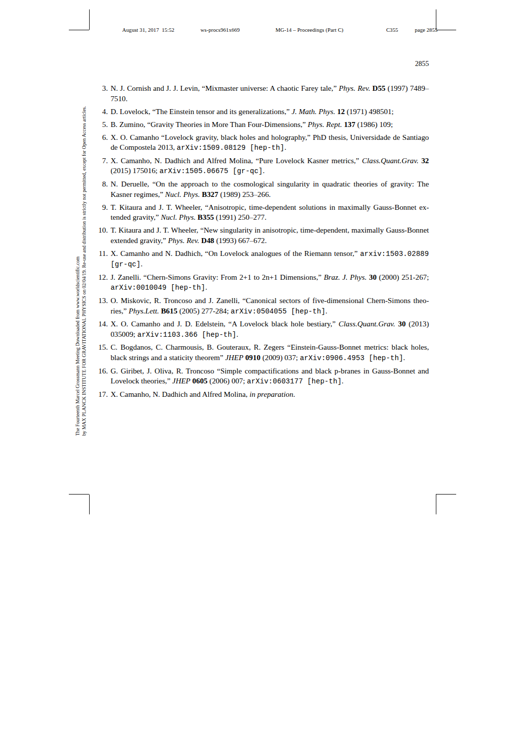August 31, 2017 15:52 ws-procs961x669 MG-14 – Proceedings (Part C) C355 page 2855
The Fourteenth Marcel Grossmann Meeting Downloaded from www.worldscientific.com by MAX PLANCK INSTITUTE FOR GRAVITATIONAL PHYSICS on 02/04/19. Re-use and distribution is strictly not permitted, except for Open Access articles.
2855
N. J. Cornish and J. J. Levin, “Mixmaster universe: A chaotic Farey tale,” Phys. Rev. D55 (1997) 7489–7510.
D. Lovelock, “The Einstein tensor and its generalizations,” J. Math. Phys. 12 (1971) 498501;
B. Zumino, “Gravity Theories in More Than Four-Dimensions,” Phys. Rept. 137 (1986) 109;
X. O. Camanho “Lovelock gravity, black holes and holography,” PhD thesis, Universidade de Santiago de Compostela 2013, arXiv:1509.08129 [hep-th].
X. Camanho, N. Dadhich and Alfred Molina, “Pure Lovelock Kasner metrics,” Class.Quant.Grav. 32 (2015) 175016; arXiv:1505.06675 [gr-qc].
N. Deruelle, “On the approach to the cosmological singularity in quadratic theories of gravity: The Kasner regimes,” Nucl. Phys. B327 (1989) 253–266.
T. Kitaura and J. T. Wheeler, “Anisotropic, time-dependent solutions in maximally Gauss-Bonnet extended gravity,” Nucl. Phys. B355 (1991) 250–277.
T. Kitaura and J. T. Wheeler, “New singularity in anisotropic, time-dependent, maximally Gauss-Bonnet extended gravity,” Phys. Rev. D48 (1993) 667–672.
X. Camanho and N. Dadhich, “On Lovelock analogues of the Riemann tensor,” arxiv:1503.02889 [gr-qc].
J. Zanelli. “Chern-Simons Gravity: From 2+1 to 2n+1 Dimensions,” Braz. J. Phys. 30 (2000) 251-267; arXiv:0010049 [hep-th].
O. Miskovic, R. Troncoso and J. Zanelli, “Canonical sectors of five-dimensional Chern-Simons theories,” Phys.Lett. B615 (2005) 277-284; arXiv:0504055 [hep-th].
X. O. Camanho and J. D. Edelstein, “A Lovelock black hole bestiary,” Class.Quant.Grav. 30 (2013) 035009; arXiv:1103.366 [hep-th].
C. Bogdanos, C. Charmousis, B. Gouteraux, R. Zegers “Einstein-Gauss-Bonnet metrics: black holes, black strings and a staticity theorem” JHEP 0910 (2009) 037; arXiv:0906.4953 [hep-th].
G. Giribet, J. Oliva, R. Troncoso “Simple compactifications and black p-branes in Gauss-Bonnet and Lovelock theories,” JHEP 0605 (2006) 007; arXiv:0603177 [hep-th].
X. Camanho, N. Dadhich and Alfred Molina, in preparation.